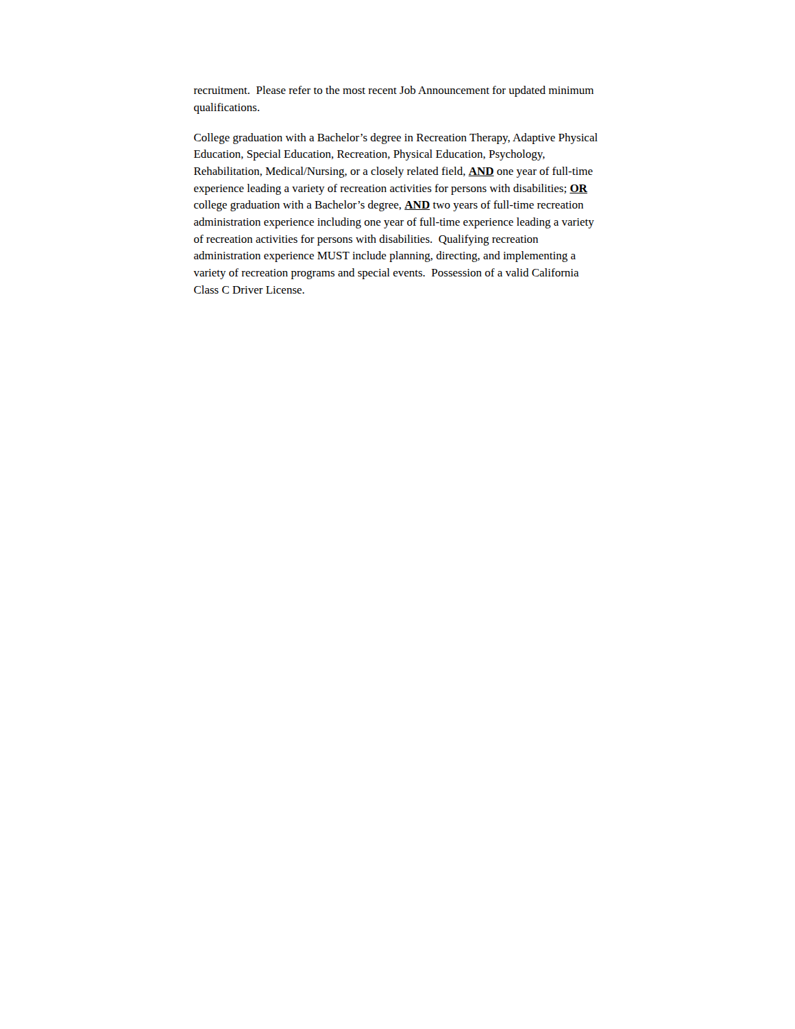recruitment. Please refer to the most recent Job Announcement for updated minimum qualifications.
College graduation with a Bachelor’s degree in Recreation Therapy, Adaptive Physical Education, Special Education, Recreation, Physical Education, Psychology, Rehabilitation, Medical/Nursing, or a closely related field, AND one year of full-time experience leading a variety of recreation activities for persons with disabilities; OR college graduation with a Bachelor’s degree, AND two years of full-time recreation administration experience including one year of full-time experience leading a variety of recreation activities for persons with disabilities. Qualifying recreation administration experience MUST include planning, directing, and implementing a variety of recreation programs and special events. Possession of a valid California Class C Driver License.